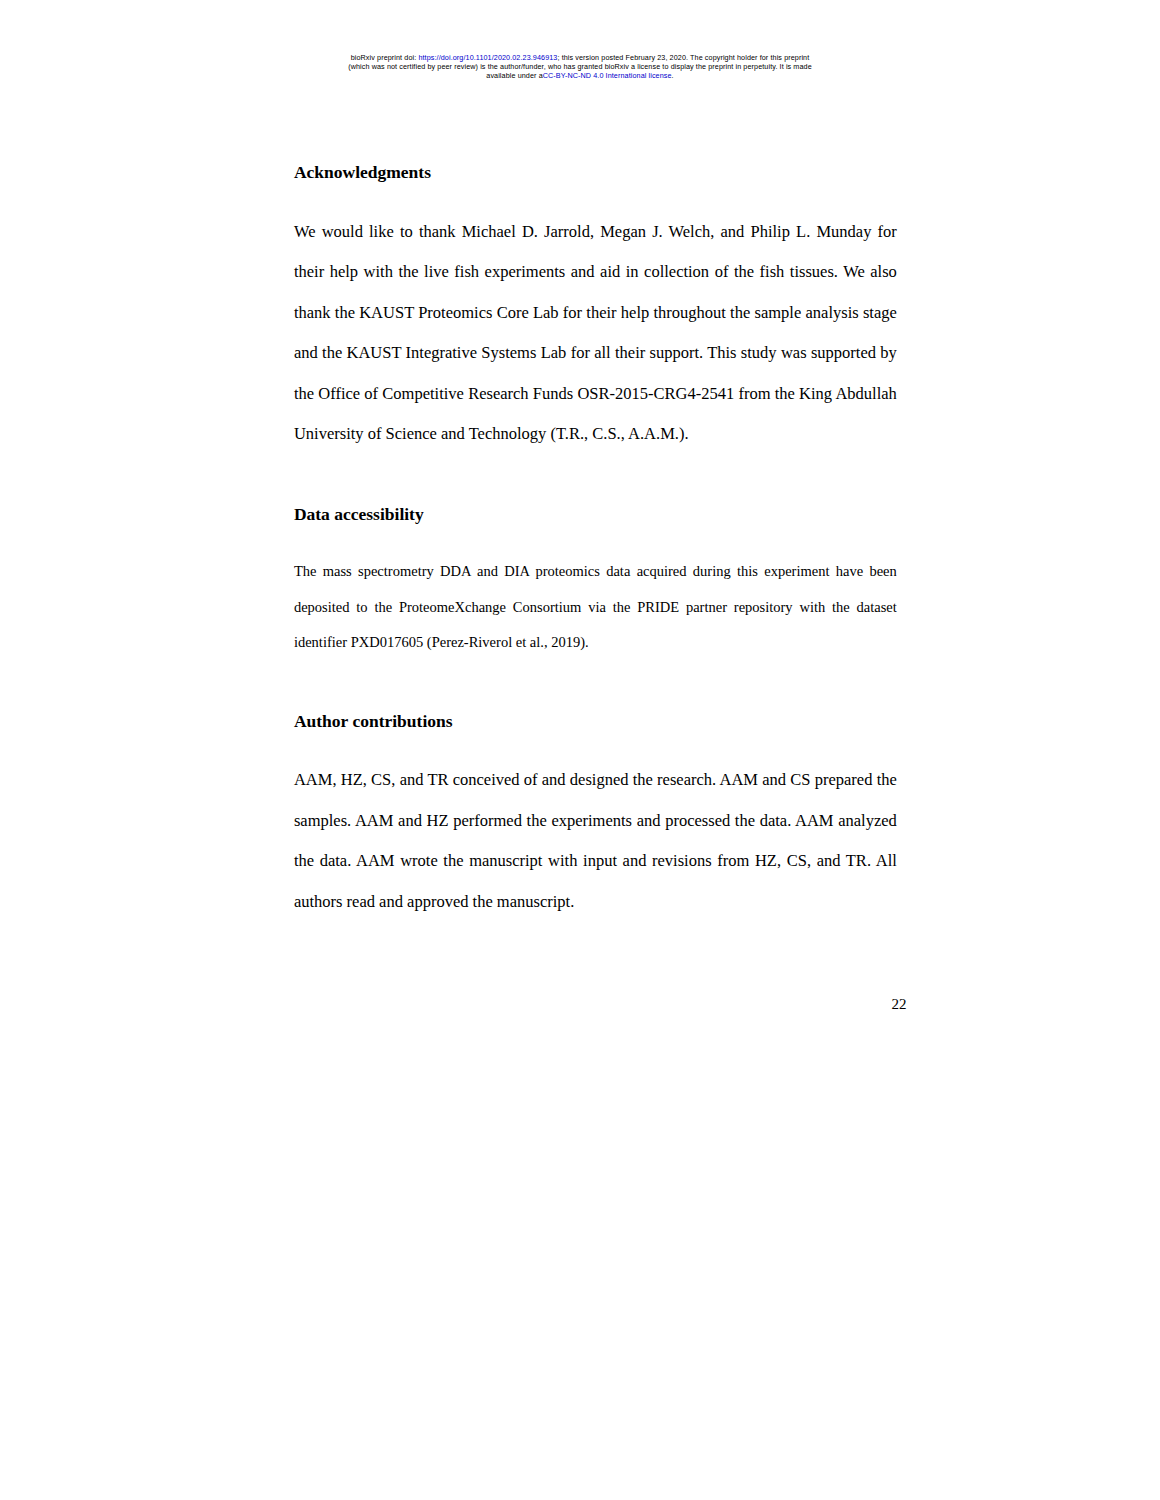bioRxiv preprint doi: https://doi.org/10.1101/2020.02.23.946913; this version posted February 23, 2020. The copyright holder for this preprint
(which was not certified by peer review) is the author/funder, who has granted bioRxiv a license to display the preprint in perpetuity. It is made
available under aCC-BY-NC-ND 4.0 International license.
Acknowledgments
We would like to thank Michael D. Jarrold, Megan J. Welch, and Philip L. Munday for their help with the live fish experiments and aid in collection of the fish tissues. We also thank the KAUST Proteomics Core Lab for their help throughout the sample analysis stage and the KAUST Integrative Systems Lab for all their support. This study was supported by the Office of Competitive Research Funds OSR-2015-CRG4-2541 from the King Abdullah University of Science and Technology (T.R., C.S., A.A.M.).
Data accessibility
The mass spectrometry DDA and DIA proteomics data acquired during this experiment have been deposited to the ProteomeXchange Consortium via the PRIDE partner repository with the dataset identifier PXD017605 (Perez-Riverol et al., 2019).
Author contributions
AAM, HZ, CS, and TR conceived of and designed the research. AAM and CS prepared the samples. AAM and HZ performed the experiments and processed the data. AAM analyzed the data. AAM wrote the manuscript with input and revisions from HZ, CS, and TR. All authors read and approved the manuscript.
22